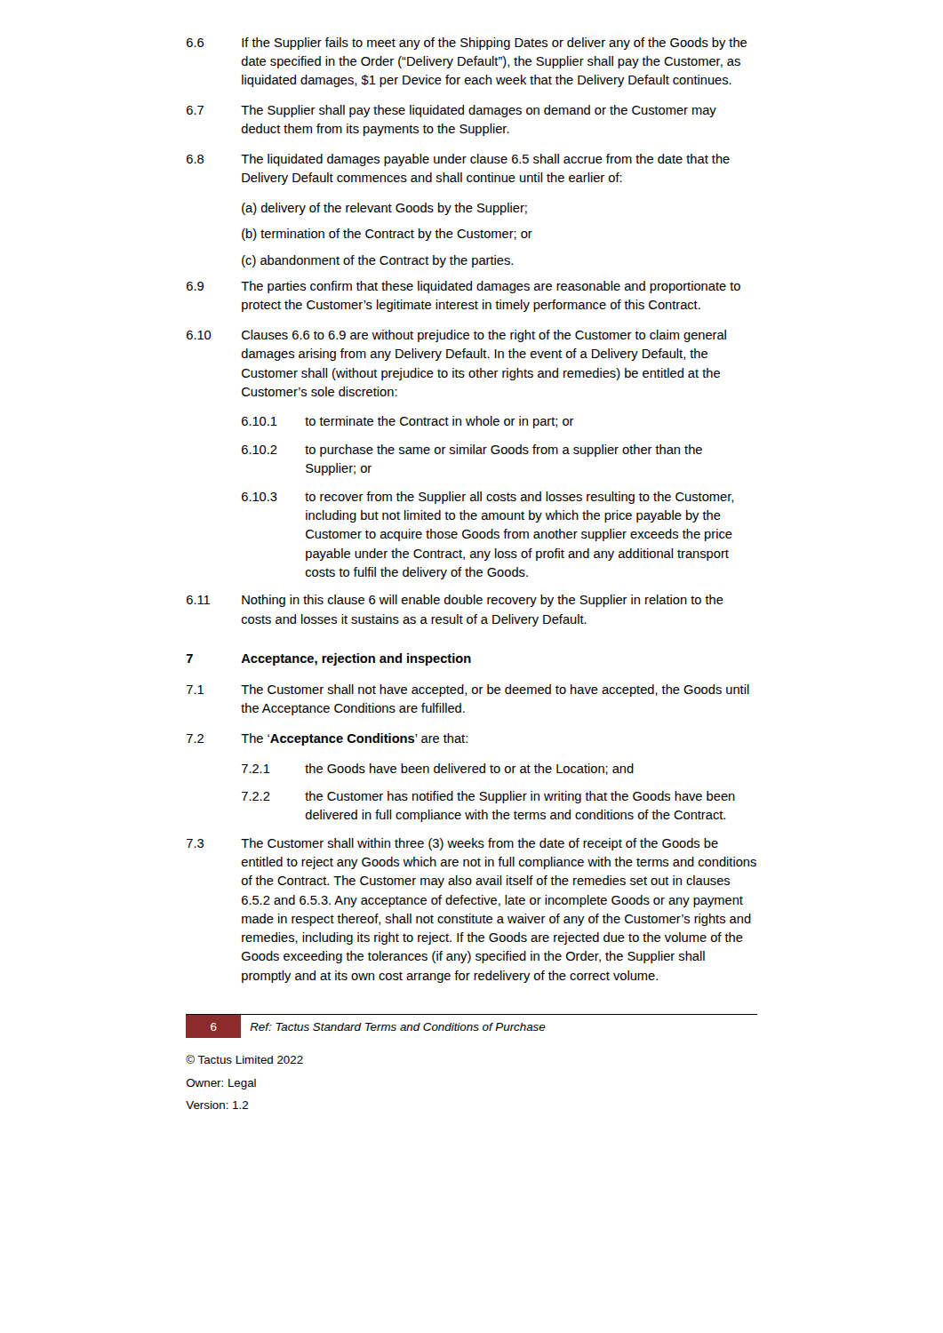6.6
If the Supplier fails to meet any of the Shipping Dates or deliver any of the Goods by the date specified in the Order (“Delivery Default”), the Supplier shall pay the Customer, as liquidated damages, $1 per Device for each week that the Delivery Default continues.
6.7
The Supplier shall pay these liquidated damages on demand or the Customer may deduct them from its payments to the Supplier.
6.8
The liquidated damages payable under clause 6.5 shall accrue from the date that the Delivery Default commences and shall continue until the earlier of:
(a) delivery of the relevant Goods by the Supplier;
(b) termination of the Contract by the Customer; or
(c) abandonment of the Contract by the parties.
6.9
The parties confirm that these liquidated damages are reasonable and proportionate to protect the Customer’s legitimate interest in timely performance of this Contract.
6.10
Clauses 6.6 to 6.9 are without prejudice to the right of the Customer to claim general damages arising from any Delivery Default. In the event of a Delivery Default, the Customer shall (without prejudice to its other rights and remedies) be entitled at the Customer’s sole discretion:
6.10.1
to terminate the Contract in whole or in part; or
6.10.2
to purchase the same or similar Goods from a supplier other than the Supplier; or
6.10.3
to recover from the Supplier all costs and losses resulting to the Customer, including but not limited to the amount by which the price payable by the Customer to acquire those Goods from another supplier exceeds the price payable under the Contract, any loss of profit and any additional transport costs to fulfil the delivery of the Goods.
6.11
Nothing in this clause 6 will enable double recovery by the Supplier in relation to the costs and losses it sustains as a result of a Delivery Default.
7
Acceptance, rejection and inspection
7.1
The Customer shall not have accepted, or be deemed to have accepted, the Goods until the Acceptance Conditions are fulfilled.
7.2
The ‘Acceptance Conditions’ are that:
7.2.1
the Goods have been delivered to or at the Location; and
7.2.2
the Customer has notified the Supplier in writing that the Goods have been delivered in full compliance with the terms and conditions of the Contract.
7.3
The Customer shall within three (3) weeks from the date of receipt of the Goods be entitled to reject any Goods which are not in full compliance with the terms and conditions of the Contract. The Customer may also avail itself of the remedies set out in clauses 6.5.2 and 6.5.3. Any acceptance of defective, late or incomplete Goods or any payment made in respect thereof, shall not constitute a waiver of any of the Customer’s rights and remedies, including its right to reject. If the Goods are rejected due to the volume of the Goods exceeding the tolerances (if any) specified in the Order, the Supplier shall promptly and at its own cost arrange for redelivery of the correct volume.
6
Ref: Tactus Standard Terms and Conditions of Purchase
© Tactus Limited 2022
Owner: Legal
Version: 1.2